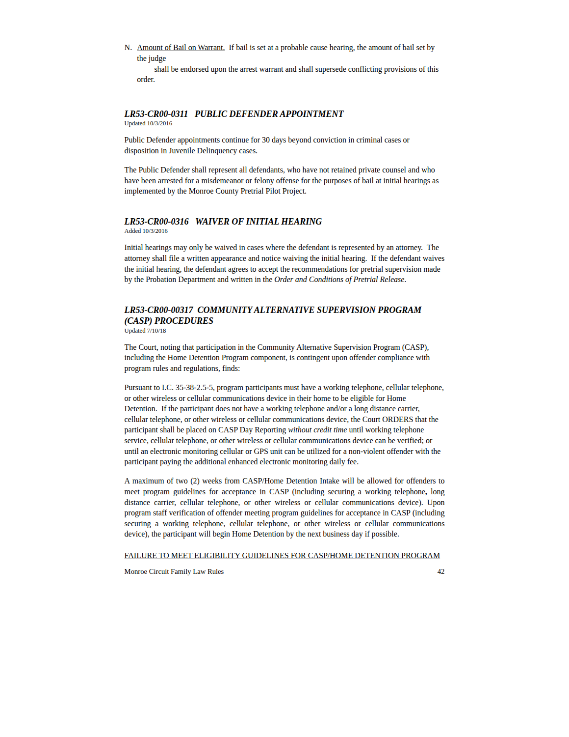N.
Amount of Bail on Warrant. If bail is set at a probable cause hearing, the amount of bail set by the judge shall be endorsed upon the arrest warrant and shall supersede conflicting provisions of this order.
LR53-CR00-0311 PUBLIC DEFENDER APPOINTMENT
Updated 10/3/2016
Public Defender appointments continue for 30 days beyond conviction in criminal cases or disposition in Juvenile Delinquency cases.
The Public Defender shall represent all defendants, who have not retained private counsel and who have been arrested for a misdemeanor or felony offense for the purposes of bail at initial hearings as implemented by the Monroe County Pretrial Pilot Project.
LR53-CR00-0316 WAIVER OF INITIAL HEARING
Added 10/3/2016
Initial hearings may only be waived in cases where the defendant is represented by an attorney. The attorney shall file a written appearance and notice waiving the initial hearing. If the defendant waives the initial hearing, the defendant agrees to accept the recommendations for pretrial supervision made by the Probation Department and written in the Order and Conditions of Pretrial Release.
LR53-CR00-00317 COMMUNITY ALTERNATIVE SUPERVISION PROGRAM (CASP) PROCEDURES
Updated 7/10/18
The Court, noting that participation in the Community Alternative Supervision Program (CASP), including the Home Detention Program component, is contingent upon offender compliance with program rules and regulations, finds:
Pursuant to I.C. 35-38-2.5-5, program participants must have a working telephone, cellular telephone, or other wireless or cellular communications device in their home to be eligible for Home Detention. If the participant does not have a working telephone and/or a long distance carrier, cellular telephone, or other wireless or cellular communications device, the Court ORDERS that the participant shall be placed on CASP Day Reporting without credit time until working telephone service, cellular telephone, or other wireless or cellular communications device can be verified; or until an electronic monitoring cellular or GPS unit can be utilized for a non-violent offender with the participant paying the additional enhanced electronic monitoring daily fee.
A maximum of two (2) weeks from CASP/Home Detention Intake will be allowed for offenders to meet program guidelines for acceptance in CASP (including securing a working telephone, long distance carrier, cellular telephone, or other wireless or cellular communications device). Upon program staff verification of offender meeting program guidelines for acceptance in CASP (including securing a working telephone, cellular telephone, or other wireless or cellular communications device), the participant will begin Home Detention by the next business day if possible.
FAILURE TO MEET ELIGIBILITY GUIDELINES FOR CASP/HOME DETENTION PROGRAM
Monroe Circuit Family Law Rules 42